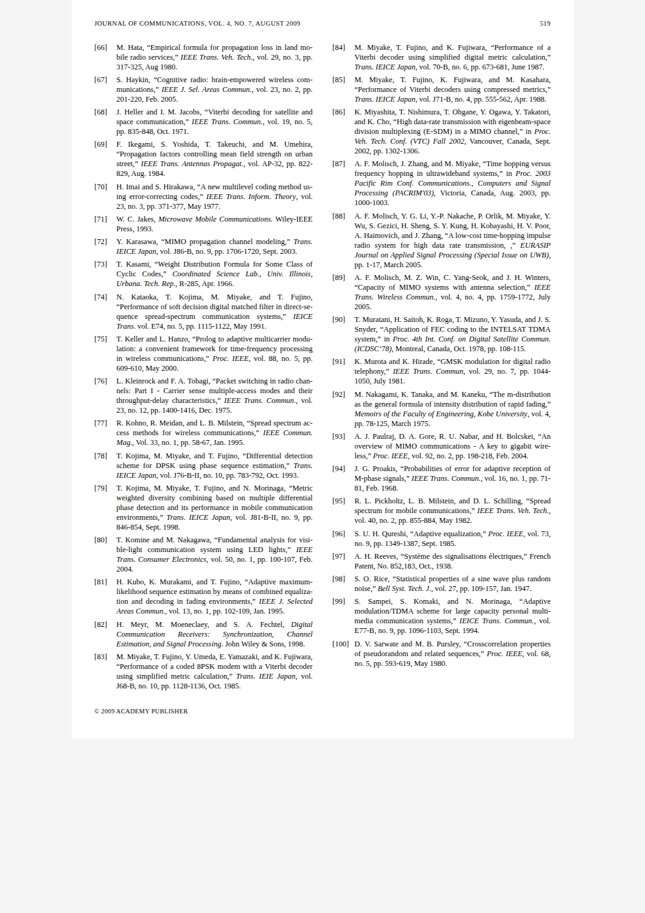JOURNAL OF COMMUNICATIONS, VOL. 4, NO. 7, AUGUST 2009 519
[66] M. Hata, “Empirical formula for propagation loss in land mobile radio services,” IEEE Trans. Veh. Tech., vol. 29, no. 3, pp. 317-325, Aug 1980.
[67] S. Haykin, “Cognitive radio: brain-empowered wireless communications,” IEEE J. Sel. Areas Commun., vol. 23, no. 2, pp. 201-220, Feb. 2005.
[68] J. Heller and I. M. Jacobs, “Viterbi decoding for satellite and space communication,” IEEE Trans. Commun., vol. 19, no. 5, pp. 835-848, Oct. 1971.
[69] F. Ikegami, S. Yoshida, T. Takeuchi, and M. Umehira, “Propagation factors controlling mean field strength on urban street,” IEEE Trans. Antennas Propagat., vol. AP-32, pp. 822-829, Aug. 1984.
[70] H. Imai and S. Hirakawa, “A new multilevel coding method using error-correcting codes,” IEEE Trans. Inform. Theory, vol. 23, no. 3, pp. 371-377, May 1977.
[71] W. C. Jakes, Microwave Mobile Communications. Wiley-IEEE Press, 1993.
[72] Y. Karasawa, “MIMO propagation channel modeling,” Trans. IEICE Japan, vol. J86-B, no. 9, pp. 1706-1720, Sept. 2003.
[73] T. Kasami, “Weight Distribution Formula for Some Class of Cyclic Codes,” Coordinated Science Lab., Univ. Illinois, Urbana. Tech. Rep., R-285, Apr. 1966.
[74] N. Kataoka, T. Kojima, M. Miyake, and T. Fujino, “Performance of soft decision digital matched filter in direct-sequence spread-spectrum communication systems,” IEICE Trans. vol. E74, no. 5, pp. 1115-1122, May 1991.
[75] T. Keller and L. Hanzo, “Prolog to adaptive multicarrier modulation: a convenient framework for time-frequency processing in wireless communications,” Proc. IEEE, vol. 88, no. 5, pp. 609-610, May 2000.
[76] L. Kleinrock and F. A. Tobagi, “Packet switching in radio channels: Part I - Carrier sense multiple-access modes and their throughput-delay characteristics,” IEEE Trans. Commun., vol. 23, no. 12, pp. 1400-1416, Dec. 1975.
[77] R. Kohno, R. Meidan, and L. B. Milstein, “Spread spectrum access methods for wireless communications,” IEEE Commun. Mag., Vol. 33, no. 1, pp. 58-67, Jan. 1995.
[78] T. Kojima, M. Miyake, and T. Fujino, “Differential detection scheme for DPSK using phase sequence estimation,” Trans. IEICE Japan, vol. J76-B-II, no. 10, pp. 783-792, Oct. 1993.
[79] T. Kojima, M. Miyake, T. Fujino, and N. Morinaga, “Metric weighted diversity combining based on multiple differential phase detection and its performance in mobile communication environments,” Trans. IEICE Japan, vol. J81-B-II, no. 9, pp. 846-854, Sept. 1998.
[80] T. Komine and M. Nakagawa, “Fundamental analysis for visible-light communication system using LED lights,” IEEE Trans. Consumer Electronics, vol. 50, no. 1, pp. 100-107, Feb. 2004.
[81] H. Kubo, K. Murakami, and T. Fujino, “Adaptive maximum-likelihood sequence estimation by means of combined equalization and decoding in fading environments,” IEEE J. Selected Areas Commun., vol. 13, no. 1, pp. 102-109, Jan. 1995.
[82] H. Meyr, M. Moeneclaey, and S. A. Fechtel, Digital Communication Receivers: Synchronization, Channel Estimation, and Signal Processing. John Wiley & Sons, 1998.
[83] M. Miyake, T. Fujino, Y. Umeda, E. Yamazaki, and K. Fujiwara, “Performance of a coded 8PSK modem with a Viterbi decoder using simplified metric calculation,” Trans. IEIE Japan, vol. J68-B, no. 10, pp. 1128-1136, Oct. 1985.
[84] M. Miyake, T. Fujino, and K. Fujiwara, “Performance of a Viterbi decoder using simplified digital metric calculation,” Trans. IEICE Japan, vol. 70-B, no. 6, pp. 673-681, June 1987.
[85] M. Miyake, T. Fujino, K. Fujiwara, and M. Kasahara, “Performance of Viterbi decoders using compressed metrics,” Trans. IEICE Japan, vol. J71-B, no. 4, pp. 555-562, Apr. 1988.
[86] K. Miyashita, T. Nishimura, T. Ohgane, Y. Ogawa, Y. Takatori, and K. Cho, “High data-rate transmission with eigenbeam-space division multiplexing (E-SDM) in a MIMO channel,” in Proc. Veh. Tech. Conf. (VTC) Fall 2002, Vancouver, Canada, Sept. 2002, pp. 1302-1306.
[87] A. F. Molisch, J. Zhang, and M. Miyake, “Time hopping versus frequency hopping in ultrawideband systems,” in Proc. 2003 Pacific Rim Conf. Communications., Computers and Signal Processing (PACRIM'03), Victoria, Canada, Aug. 2003, pp. 1000-1003.
[88] A. F. Molisch, Y. G. Li, Y.-P. Nakache, P. Orlik, M. Miyake, Y. Wu, S. Gezici, H. Sheng, S. Y. Kung, H. Kobayashi, H. V. Poor, A. Haimovich, and J. Zhang, “A low-cost time-hopping impulse radio system for high data rate transmission, ,” EURASIP Journal on Applied Signal Processing (Special Issue on UWB), pp. 1-17, March 2005.
[89] A. F. Molisch, M. Z. Win, C. Yang-Seok, and J. H. Winters, “Capacity of MIMO systems with antenna selection,” IEEE Trans. Wireless Commun., vol. 4, no. 4, pp. 1759-1772, July 2005.
[90] T. Muratani, H. Saitoh, K. Roga, T. Mizuno, Y. Yasuda, and J. S. Snyder, “Application of FEC coding to the INTELSAT TDMA system,” in Proc. 4th Int. Conf. on Digital Satellite Commun. (ICDSC’78), Montreal, Canada, Oct. 1978, pp. 108-115.
[91] K. Murota and K. Hirade, “GMSK modulation for digital radio telephony,” IEEE Trans. Commun, vol. 29, no. 7, pp. 1044-1050, July 1981.
[92] M. Nakagami, K. Tanaka, and M. Kaneku, “The m-distribution as the general formula of intensity distribution of rapid fading,” Memoirs of the Faculty of Engineering, Kobe University, vol. 4, pp. 78-125, March 1975.
[93] A. J. Paulraj, D. A. Gore, R. U. Nabar, and H. Bolcskei, “An overview of MIMO communications - A key to gigabit wireless,” Proc. IEEE, vol. 92, no. 2, pp. 198-218, Feb. 2004.
[94] J. G. Proakis, “Probabilities of error for adaptive reception of M-phase signals,” IEEE Trans. Commun., vol. 16, no. 1, pp. 71-81, Feb. 1968.
[95] R. L. Pickholtz, L. B. Milstein, and D. L. Schilling, “Spread spectrum for mobile communications,” IEEE Trans. Veh. Tech., vol. 40, no. 2, pp. 855-884, May 1982.
[96] S. U. H. Qureshi, “Adaptive equalization,” Proc. IEEE, vol. 73, no. 9, pp. 1349-1387, Sept. 1985.
[97] A. H. Reeves, “Système des signalisations èlectriques,” French Patent, No. 852,183, Oct., 1938.
[98] S. O. Rice, “Statistical properties of a sine wave plus random noise,” Bell Syst. Tech. J., vol. 27, pp. 109-157, Jan. 1947.
[99] S. Sampei, S. Komaki, and N. Morinaga, “Adaptive modulation/TDMA scheme for large capacity personal multi-media communication systems,” IEICE Trans. Commun., vol. E77-B, no. 9, pp. 1096-1103, Sept. 1994.
[100] D. V. Sarwate and M. B. Pursley, “Crosscorrelation properties of pseudorandom and related sequences,” Proc. IEEE, vol. 68, no. 5, pp. 593-619, May 1980.
© 2009 ACADEMY PUBLISHER